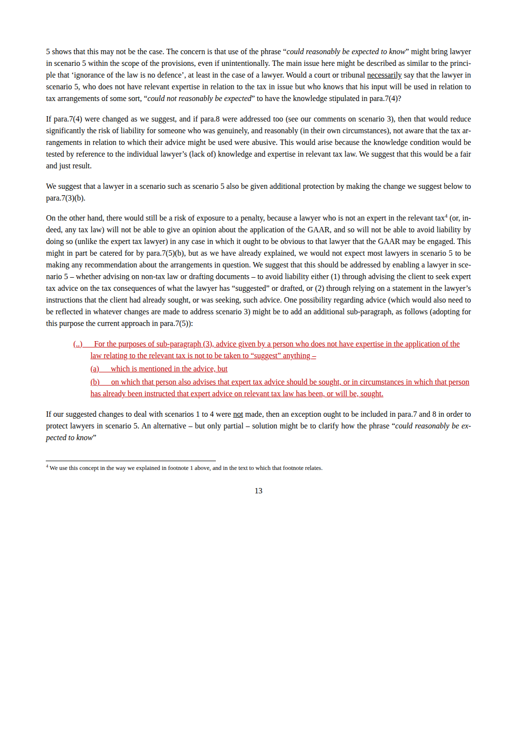5 shows that this may not be the case. The concern is that use of the phrase “could reasonably be expected to know” might bring lawyer in scenario 5 within the scope of the provisions, even if unintentionally. The main issue here might be described as similar to the principle that ‘ignorance of the law is no defence’, at least in the case of a lawyer. Would a court or tribunal necessarily say that the lawyer in scenario 5, who does not have relevant expertise in relation to the tax in issue but who knows that his input will be used in relation to tax arrangements of some sort, “could not reasonably be expected” to have the knowledge stipulated in para.7(4)?
If para.7(4) were changed as we suggest, and if para.8 were addressed too (see our comments on scenario 3), then that would reduce significantly the risk of liability for someone who was genuinely, and reasonably (in their own circumstances), not aware that the tax arrangements in relation to which their advice might be used were abusive. This would arise because the knowledge condition would be tested by reference to the individual lawyer’s (lack of) knowledge and expertise in relevant tax law. We suggest that this would be a fair and just result.
We suggest that a lawyer in a scenario such as scenario 5 also be given additional protection by making the change we suggest below to para.7(3)(b).
On the other hand, there would still be a risk of exposure to a penalty, because a lawyer who is not an expert in the relevant tax4 (or, indeed, any tax law) will not be able to give an opinion about the application of the GAAR, and so will not be able to avoid liability by doing so (unlike the expert tax lawyer) in any case in which it ought to be obvious to that lawyer that the GAAR may be engaged. This might in part be catered for by para.7(5)(b), but as we have already explained, we would not expect most lawyers in scenario 5 to be making any recommendation about the arrangements in question. We suggest that this should be addressed by enabling a lawyer in scenario 5 – whether advising on non-tax law or drafting documents – to avoid liability either (1) through advising the client to seek expert tax advice on the tax consequences of what the lawyer has “suggested” or drafted, or (2) through relying on a statement in the lawyer’s instructions that the client had already sought, or was seeking, such advice. One possibility regarding advice (which would also need to be reflected in whatever changes are made to address scenario 3) might be to add an additional sub-paragraph, as follows (adopting for this purpose the current approach in para.7(5)):
(..) For the purposes of sub-paragraph (3), advice given by a person who does not have expertise in the application of the law relating to the relevant tax is not to be taken to “suggest” anything –
(a) which is mentioned in the advice, but
(b) on which that person also advises that expert tax advice should be sought, or in circumstances in which that person has already been instructed that expert advice on relevant tax law has been, or will be, sought.
If our suggested changes to deal with scenarios 1 to 4 were not made, then an exception ought to be included in para.7 and 8 in order to protect lawyers in scenario 5. An alternative – but only partial – solution might be to clarify how the phrase “could reasonably be expected to know”
4 We use this concept in the way we explained in footnote 1 above, and in the text to which that footnote relates.
13